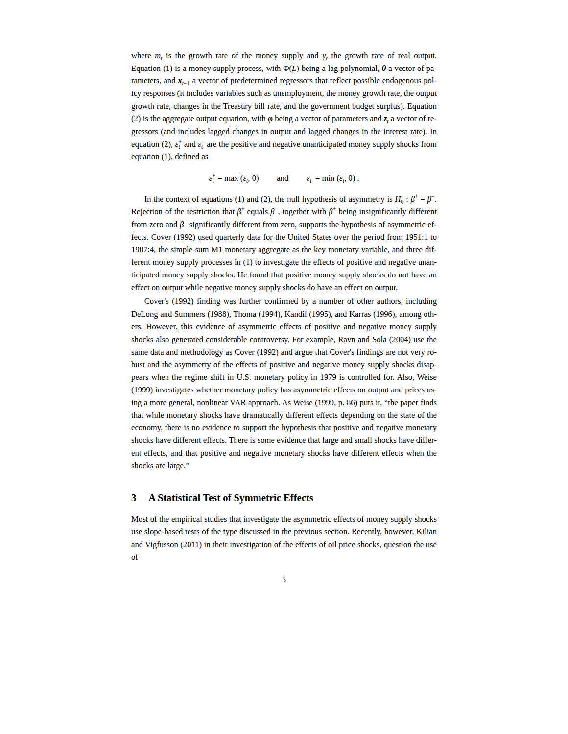where mt is the growth rate of the money supply and yt the growth rate of real output. Equation (1) is a money supply process, with Φ(L) being a lag polynomial, θ a vector of parameters, and xt−1 a vector of predetermined regressors that reflect possible endogenous policy responses (it includes variables such as unemployment, the money growth rate, the output growth rate, changes in the Treasury bill rate, and the government budget surplus). Equation (2) is the aggregate output equation, with φ being a vector of parameters and zt a vector of regressors (and includes lagged changes in output and lagged changes in the interest rate). In equation (2), ε+t and ε−t are the positive and negative unanticipated money supply shocks from equation (1), defined as
ε+t = max (εt, 0) and ε−t = min (εt, 0) .
In the context of equations (1) and (2), the null hypothesis of asymmetry is H0 : β+ = β−. Rejection of the restriction that β+ equals β−, together with β+ being insignificantly different from zero and β− significantly different from zero, supports the hypothesis of asymmetric effects. Cover (1992) used quarterly data for the United States over the period from 1951:1 to 1987:4, the simple-sum M1 monetary aggregate as the key monetary variable, and three different money supply processes in (1) to investigate the effects of positive and negative unanticipated money supply shocks. He found that positive money supply shocks do not have an effect on output while negative money supply shocks do have an effect on output.
Cover's (1992) finding was further confirmed by a number of other authors, including DeLong and Summers (1988), Thoma (1994), Kandil (1995), and Karras (1996), among others. However, this evidence of asymmetric effects of positive and negative money supply shocks also generated considerable controversy. For example, Ravn and Sola (2004) use the same data and methodology as Cover (1992) and argue that Cover's findings are not very robust and the asymmetry of the effects of positive and negative money supply shocks disappears when the regime shift in U.S. monetary policy in 1979 is controlled for. Also, Weise (1999) investigates whether monetary policy has asymmetric effects on output and prices using a more general, nonlinear VAR approach. As Weise (1999, p. 86) puts it, “the paper finds that while monetary shocks have dramatically different effects depending on the state of the economy, there is no evidence to support the hypothesis that positive and negative monetary shocks have different effects. There is some evidence that large and small shocks have different effects, and that positive and negative monetary shocks have different effects when the shocks are large.”
3 A Statistical Test of Symmetric Effects
Most of the empirical studies that investigate the asymmetric effects of money supply shocks use slope-based tests of the type discussed in the previous section. Recently, however, Kilian and Vigfusson (2011) in their investigation of the effects of oil price shocks, question the use of
5